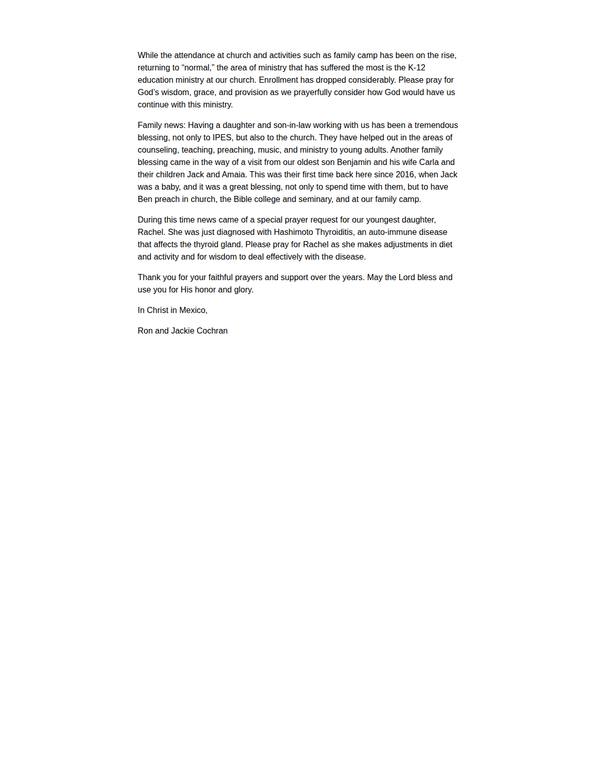While the attendance at church and activities such as family camp has been on the rise, returning to “normal,” the area of ministry that has suffered the most is the K-12 education ministry at our church. Enrollment has dropped considerably. Please pray for God’s wisdom, grace, and provision as we prayerfully consider how God would have us continue with this ministry.
Family news: Having a daughter and son-in-law working with us has been a tremendous blessing, not only to IPES, but also to the church. They have helped out in the areas of counseling, teaching, preaching, music, and ministry to young adults. Another family blessing came in the way of a visit from our oldest son Benjamin and his wife Carla and their children Jack and Amaia. This was their first time back here since 2016, when Jack was a baby, and it was a great blessing, not only to spend time with them, but to have Ben preach in church, the Bible college and seminary, and at our family camp.
During this time news came of a special prayer request for our youngest daughter, Rachel. She was just diagnosed with Hashimoto Thyroiditis, an auto-immune disease that affects the thyroid gland. Please pray for Rachel as she makes adjustments in diet and activity and for wisdom to deal effectively with the disease.
Thank you for your faithful prayers and support over the years. May the Lord bless and use you for His honor and glory.
In Christ in Mexico,
Ron and Jackie Cochran